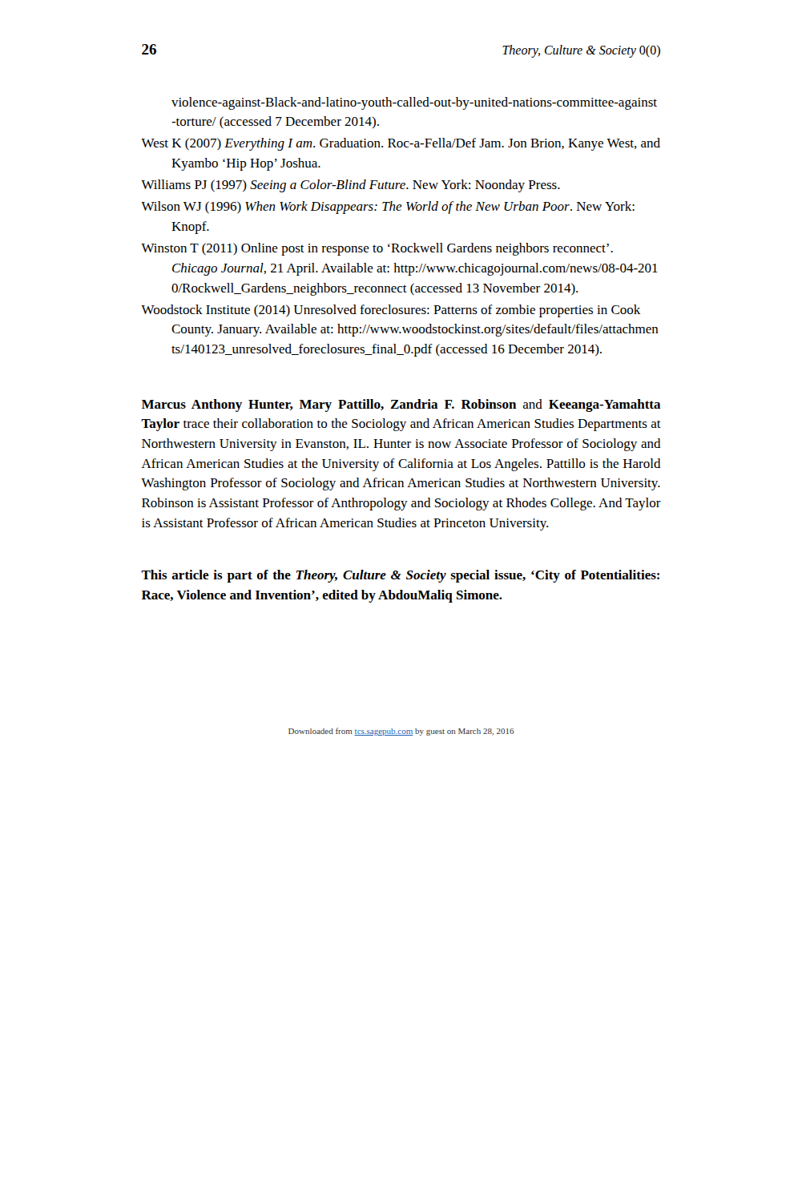26 Theory, Culture & Society 0(0)
violence-against-Black-and-latino-youth-called-out-by-united-nations-committee-against-torture/ (accessed 7 December 2014).
West K (2007) Everything I am. Graduation. Roc-a-Fella/Def Jam. Jon Brion, Kanye West, and Kyambo ‘Hip Hop’ Joshua.
Williams PJ (1997) Seeing a Color-Blind Future. New York: Noonday Press.
Wilson WJ (1996) When Work Disappears: The World of the New Urban Poor. New York: Knopf.
Winston T (2011) Online post in response to ‘Rockwell Gardens neighbors reconnect’. Chicago Journal, 21 April. Available at: http://www.chicagojournal.com/news/08-04-2010/Rockwell_Gardens_neighbors_reconnect (accessed 13 November 2014).
Woodstock Institute (2014) Unresolved foreclosures: Patterns of zombie properties in Cook County. January. Available at: http://www.woodstockinst.org/sites/default/files/attachments/140123_unresolved_foreclosures_final_0.pdf (accessed 16 December 2014).
Marcus Anthony Hunter, Mary Pattillo, Zandria F. Robinson and Keeanga-Yamahtta Taylor trace their collaboration to the Sociology and African American Studies Departments at Northwestern University in Evanston, IL. Hunter is now Associate Professor of Sociology and African American Studies at the University of California at Los Angeles. Pattillo is the Harold Washington Professor of Sociology and African American Studies at Northwestern University. Robinson is Assistant Professor of Anthropology and Sociology at Rhodes College. And Taylor is Assistant Professor of African American Studies at Princeton University.
This article is part of the Theory, Culture & Society special issue, ‘City of Potentialities: Race, Violence and Invention’, edited by AbdouMaliq Simone.
Downloaded from tcs.sagepub.com by guest on March 28, 2016